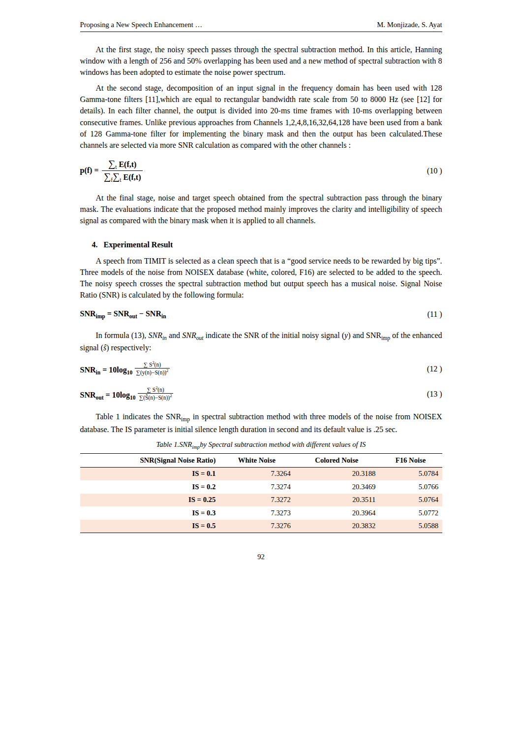Proposing a New Speech Enhancement … M. Monjizade, S. Ayat
At the first stage, the noisy speech passes through the spectral subtraction method. In this article, Hanning window with a length of 256 and 50% overlapping has been used and a new method of spectral subtraction with 8 windows has been adopted to estimate the noise power spectrum.
At the second stage, decomposition of an input signal in the frequency domain has been used with 128 Gamma-tone filters [11],which are equal to rectangular bandwidth rate scale from 50 to 8000 Hz (see [12] for details). In each filter channel, the output is divided into 20-ms time frames with 10-ms overlapping between consecutive frames. Unlike previous approaches from Channels 1,2,4,8,16,32,64,128 have been used from a bank of 128 Gamma-tone filter for implementing the binary mask and then the output has been calculated.These channels are selected via more SNR calculation as compared with the other channels :
p(f) = ∑t E(f,t) ∑f∑t E(f,t)
(10 )
At the final stage, noise and target speech obtained from the spectral subtraction pass through the binary mask. The evaluations indicate that the proposed method mainly improves the clarity and intelligibility of speech signal as compared with the binary mask when it is applied to all channels.
4. Experimental Result
A speech from TIMIT is selected as a clean speech that is a “good service needs to be rewarded by big tips”. Three models of the noise from NOISEX database (white, colored, F16) are selected to be added to the speech. The noisy speech crosses the spectral subtraction method but output speech has a musical noise. Signal Noise Ratio (SNR) is calculated by the following formula:
SNRimp = SNRout − SNRin
(11 )
In formula (13), SNRin and SNRout indicate the SNR of the initial noisy signal (y) and SNRimp of the enhanced signal (ŝ) respectively:
SNRin = 10log10 ∑ S2(n) ∑(y(n)−S(n))2
(12 )
SNRout = 10log10 ∑ S2(n) ∑(Ŝ(n)−S(n))2
(13 )
Table 1 indicates the SNRimp in spectral subtraction method with three models of the noise from NOISEX database. The IS parameter is initial silence length duration in second and its default value is .25 sec.
Table 1.SNR imp by Spectral subtraction method with different values of IS
| SNR(Signal Noise Ratio) | White Noise | Colored Noise | F16 Noise |
| --- | --- | --- | --- |
| IS = 0.1 | 7.3264 | 20.3188 | 5.0784 |
| IS = 0.2 | 7.3274 | 20.3469 | 5.0766 |
| IS = 0.25 | 7.3272 | 20.3511 | 5.0764 |
| IS = 0.3 | 7.3273 | 20.3964 | 5.0772 |
| IS = 0.5 | 7.3276 | 20.3832 | 5.0588 |
92